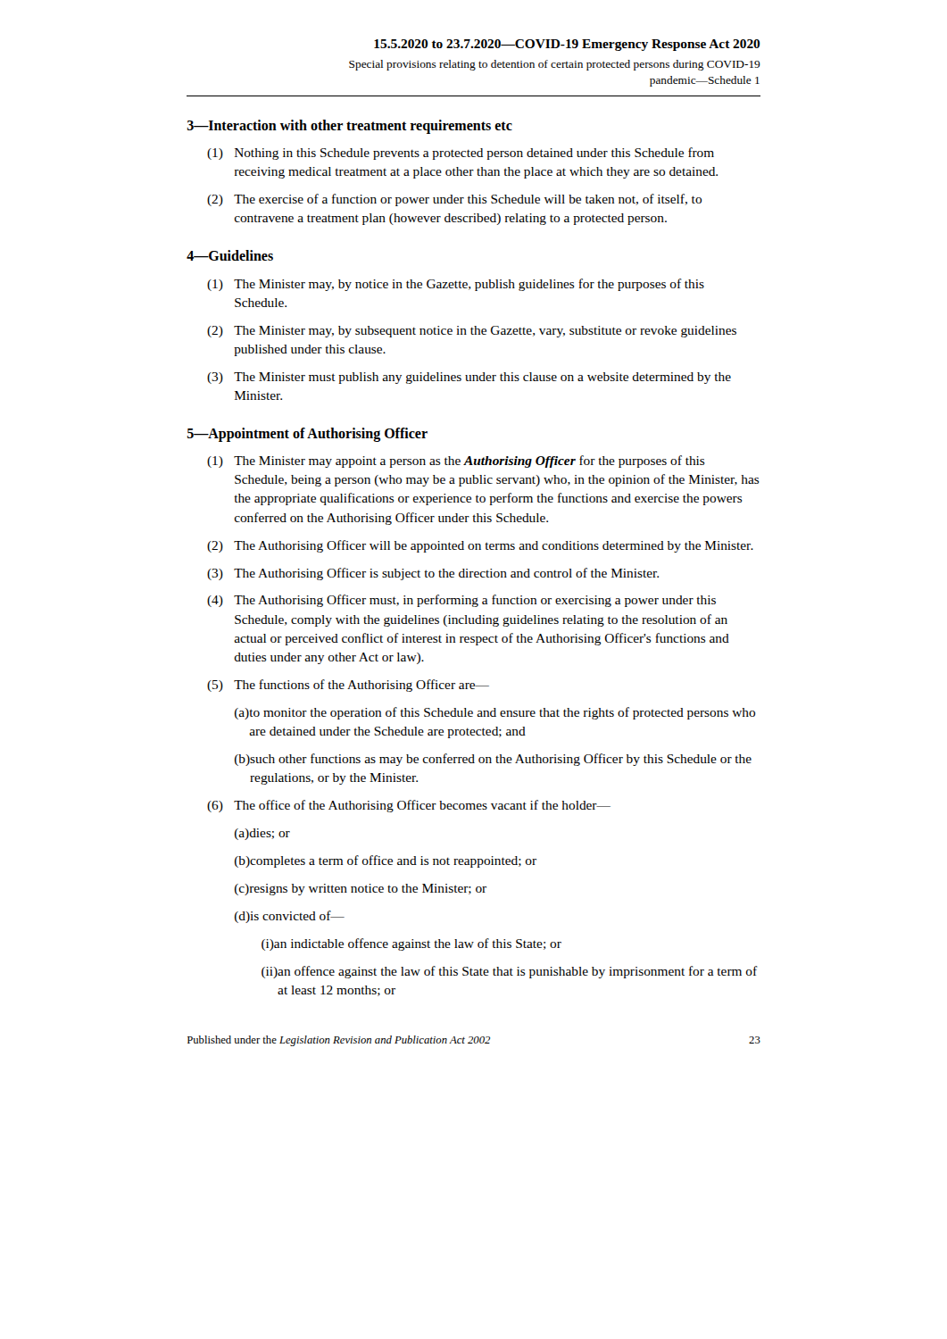15.5.2020 to 23.7.2020—COVID-19 Emergency Response Act 2020
Special provisions relating to detention of certain protected persons during COVID-19
pandemic—Schedule 1
3—Interaction with other treatment requirements etc
(1)
Nothing in this Schedule prevents a protected person detained under this Schedule from receiving medical treatment at a place other than the place at which they are so detained.
(2)
The exercise of a function or power under this Schedule will be taken not, of itself, to contravene a treatment plan (however described) relating to a protected person.
4—Guidelines
(1)
The Minister may, by notice in the Gazette, publish guidelines for the purposes of this Schedule.
(2)
The Minister may, by subsequent notice in the Gazette, vary, substitute or revoke guidelines published under this clause.
(3)
The Minister must publish any guidelines under this clause on a website determined by the Minister.
5—Appointment of Authorising Officer
(1)
The Minister may appoint a person as the Authorising Officer for the purposes of this Schedule, being a person (who may be a public servant) who, in the opinion of the Minister, has the appropriate qualifications or experience to perform the functions and exercise the powers conferred on the Authorising Officer under this Schedule.
(2)
The Authorising Officer will be appointed on terms and conditions determined by the Minister.
(3)
The Authorising Officer is subject to the direction and control of the Minister.
(4)
The Authorising Officer must, in performing a function or exercising a power under this Schedule, comply with the guidelines (including guidelines relating to the resolution of an actual or perceived conflict of interest in respect of the Authorising Officer's functions and duties under any other Act or law).
(5)
The functions of the Authorising Officer are—
(a)
to monitor the operation of this Schedule and ensure that the rights of protected persons who are detained under the Schedule are protected; and
(b)
such other functions as may be conferred on the Authorising Officer by this Schedule or the regulations, or by the Minister.
(6)
The office of the Authorising Officer becomes vacant if the holder—
(a)
dies; or
(b)
completes a term of office and is not reappointed; or
(c)
resigns by written notice to the Minister; or
(d)
is convicted of—
(i)
an indictable offence against the law of this State; or
(ii)
an offence against the law of this State that is punishable by imprisonment for a term of at least 12 months; or
Published under the Legislation Revision and Publication Act 2002
23